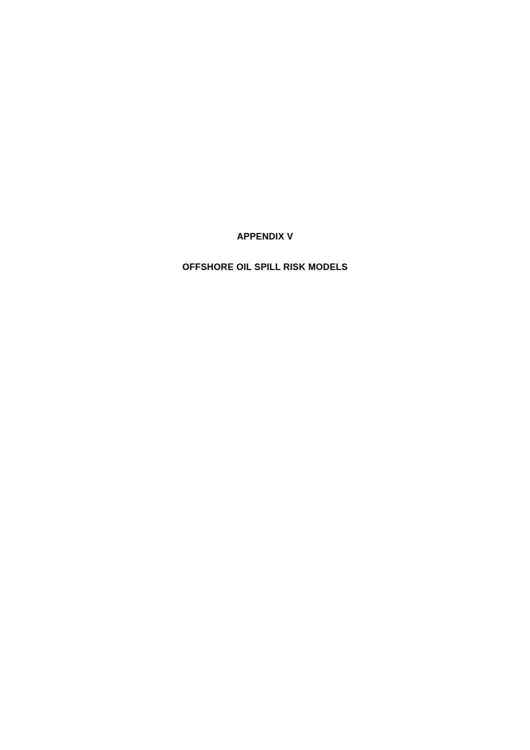APPENDIX V
OFFSHORE OIL SPILL RISK MODELS